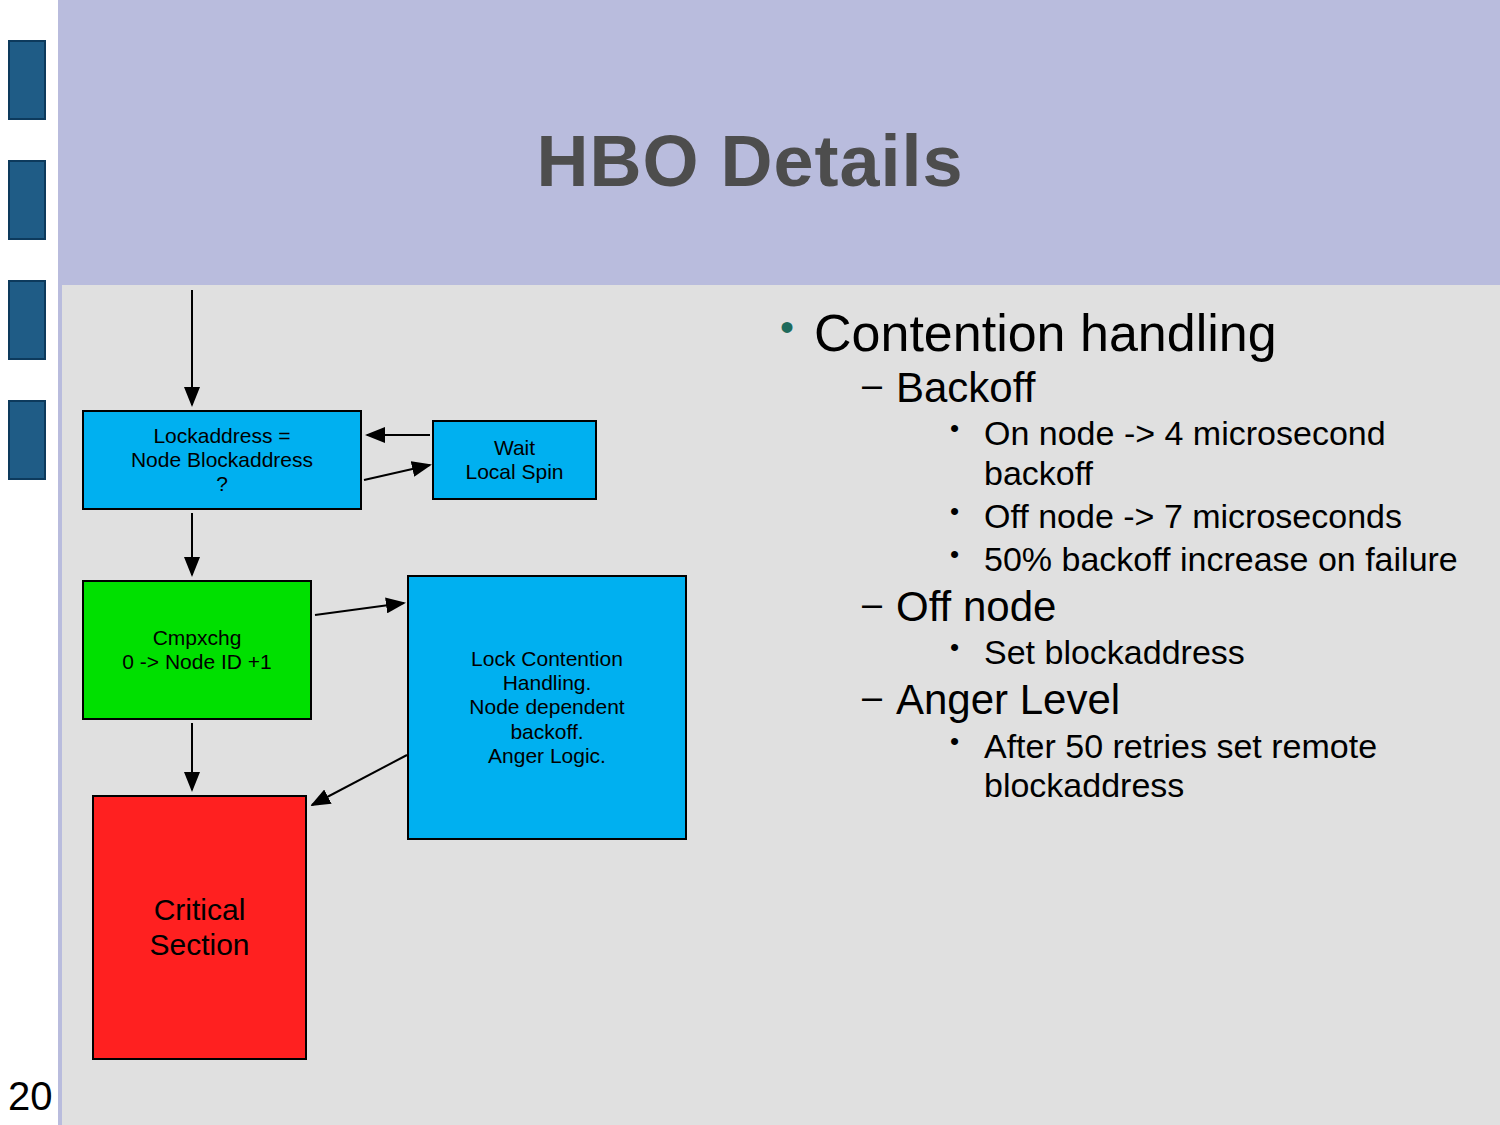HBO Details
Lockaddress =
Node Blockaddress
?
Wait
Local Spin
Cmpxchg
0 -> Node ID +1
Lock Contention
Handling.
Node dependent
backoff.
Anger Logic.
Critical
Section
Contention handling
Backoff
On node -> 4 microsecond backoff
Off node -> 7 microseconds
50% backoff increase on failure
Off node
Set blockaddress
Anger Level
After 50 retries set remote blockaddress
20